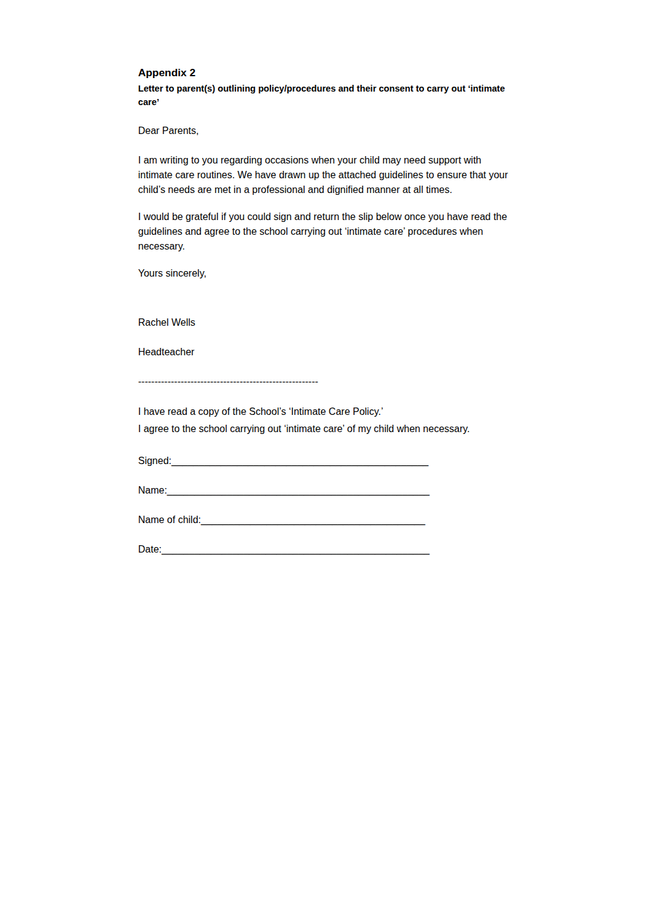Appendix 2
Letter to parent(s) outlining policy/procedures and their consent to carry out ‘intimate care’
Dear Parents,
I am writing to you regarding occasions when your child may need support with intimate care routines. We have drawn up the attached guidelines to ensure that your child’s needs are met in a professional and dignified manner at all times.
I would be grateful if you could sign and return the slip below once you have read the guidelines and agree to the school carrying out ‘intimate care’ procedures when necessary.
Yours sincerely,
Rachel Wells
Headteacher
-------------------------------------------------------
I have read a copy of the School’s ‘Intimate Care Policy.’
I agree to the school carrying out ‘intimate care’ of my child when necessary.
Signed:_______________________________________________
Name:________________________________________________
Name of child:_________________________________________
Date:_________________________________________________